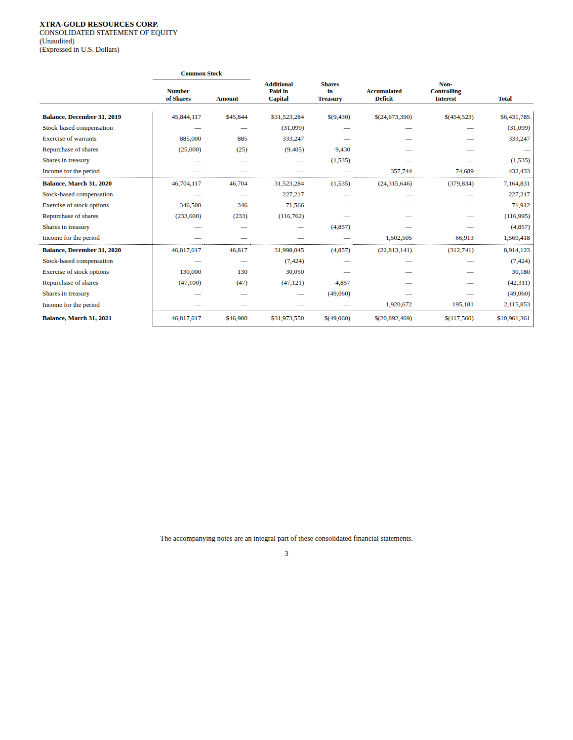XTRA-GOLD RESOURCES CORP.
CONSOLIDATED STATEMENT OF EQUITY
(Unaudited)
(Expressed in U.S. Dollars)
| | Common Stock | | | | | |
| --- | --- | --- | --- | --- | --- | --- |
| | Number of Shares | Amount | Additional Paid in Capital | Shares in Treasury | Accumulated Deficit | Non- Controlling Interest | Total |
| Balance, December 31, 2019 | 45,844,117 | $45,844 | $31,523,284 | $(9,430) | $(24,673,390) | $(454,523) | $6,431,785 |
| Stock-based compensation | — | — | (31,099) | — | — | — | (31,099) |
| Exercise of warrants | 885,000 | 885 | 333,247 | — | — | — | 333,247 |
| Repurchase of shares | (25,000) | (25) | (9,405) | 9,430 | — | — | — |
| Shares in treasury | — | — | — | (1,535) | — | — | (1,535) |
| Income for the period | — | — | — | — | 357,744 | 74,689 | 432,433 |
| Balance, March 31, 2020 | 46,704,117 | 46,704 | 31,523,284 | (1,535) | (24,315,646) | (379,834) | 7,164,831 |
| Stock-based compensation | — | — | 227,217 | — | — | — | 227,217 |
| Exercise of stock options | 346,500 | 346 | 71,566 | — | — | — | 71,912 |
| Repurchase of shares | (233,600) | (233) | (116,762) | — | — | — | (116,995) |
| Shares in treasury | — | — | — | (4,857) | — | — | (4,857) |
| Income for the period | — | — | — | — | 1,502,505 | 66,913 | 1,569,418 |
| Balance, December 31, 2020 | 46,817,017 | 46,817 | 31,998,045 | (4,857) | (22,813,141) | (312,741) | 8,914,123 |
| Stock-based compensation | — | — | (7,424) | — | — | — | (7,424) |
| Exercise of stock options | 130,000 | 130 | 30,050 | — | — | — | 30,180 |
| Repurchase of shares | (47,100) | (47) | (47,121) | 4,857 | — | — | (42,311) |
| Shares in treasury | — | — | — | (49,060) | — | — | (49,060) |
| Income for the period | — | — | — | — | 1,920,672 | 195,181 | 2,115,853 |
| Balance, March 31, 2021 | 46,817,017 | $46,900 | $31,973,550 | $(49,060) | $(20,892,469) | $(117,560) | $10,961,361 |
The accompanying notes are an integral part of these consolidated financial statements.
3